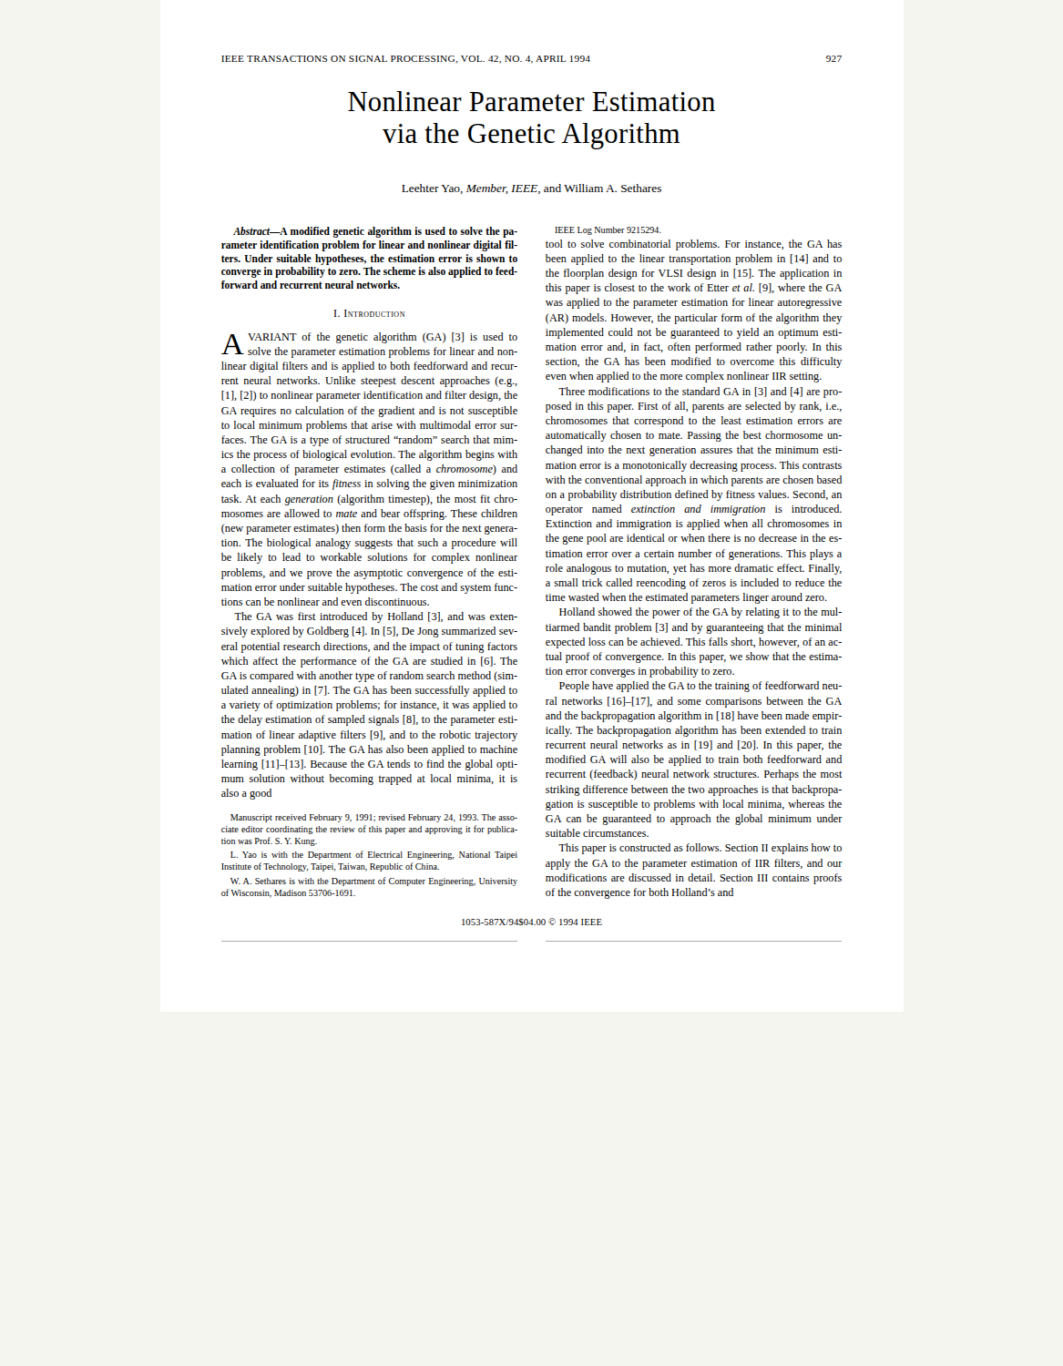IEEE TRANSACTIONS ON SIGNAL PROCESSING, VOL. 42, NO. 4, APRIL 1994 927
Nonlinear Parameter Estimation
via the Genetic Algorithm
Leehter Yao, Member, IEEE, and William A. Sethares
Abstract—A modified genetic algorithm is used to solve the parameter identification problem for linear and nonlinear digital filters. Under suitable hypotheses, the estimation error is shown to converge in probability to zero. The scheme is also applied to feedforward and recurrent neural networks.
I. Introduction
AVARIANT of the genetic algorithm (GA) [3] is used to solve the parameter estimation problems for linear and nonlinear digital filters and is applied to both feedforward and recurrent neural networks. Unlike steepest descent approaches (e.g., [1], [2]) to nonlinear parameter identification and filter design, the GA requires no calculation of the gradient and is not susceptible to local minimum problems that arise with multimodal error surfaces. The GA is a type of structured “random” search that mimics the process of biological evolution. The algorithm begins with a collection of parameter estimates (called a chromosome) and each is evaluated for its fitness in solving the given minimization task. At each generation (algorithm timestep), the most fit chromosomes are allowed to mate and bear offspring. These children (new parameter estimates) then form the basis for the next generation. The biological analogy suggests that such a procedure will be likely to lead to workable solutions for complex nonlinear problems, and we prove the asymptotic convergence of the estimation error under suitable hypotheses. The cost and system functions can be nonlinear and even discontinuous.
The GA was first introduced by Holland [3], and was extensively explored by Goldberg [4]. In [5], De Jong summarized several potential research directions, and the impact of tuning factors which affect the performance of the GA are studied in [6]. The GA is compared with another type of random search method (simulated annealing) in [7]. The GA has been successfully applied to a variety of optimization problems; for instance, it was applied to the delay estimation of sampled signals [8], to the parameter estimation of linear adaptive filters [9], and to the robotic trajectory planning problem [10]. The GA has also been applied to machine learning [11]–[13]. Because the GA tends to find the global optimum solution without becoming trapped at local minima, it is also a good
Manuscript received February 9, 1991; revised February 24, 1993. The associate editor coordinating the review of this paper and approving it for publication was Prof. S. Y. Kung.
L. Yao is with the Department of Electrical Engineering, National Taipei Institute of Technology, Taipei, Taiwan, Republic of China.
W. A. Sethares is with the Department of Computer Engineering, University of Wisconsin, Madison 53706-1691.
IEEE Log Number 9215294.
tool to solve combinatorial problems. For instance, the GA has been applied to the linear transportation problem in [14] and to the floorplan design for VLSI design in [15]. The application in this paper is closest to the work of Etter et al. [9], where the GA was applied to the parameter estimation for linear autoregressive (AR) models. However, the particular form of the algorithm they implemented could not be guaranteed to yield an optimum estimation error and, in fact, often performed rather poorly. In this section, the GA has been modified to overcome this difficulty even when applied to the more complex nonlinear IIR setting.
Three modifications to the standard GA in [3] and [4] are proposed in this paper. First of all, parents are selected by rank, i.e., chromosomes that correspond to the least estimation errors are automatically chosen to mate. Passing the best chormosome unchanged into the next generation assures that the minimum estimation error is a monotonically decreasing process. This contrasts with the conventional approach in which parents are chosen based on a probability distribution defined by fitness values. Second, an operator named extinction and immigration is introduced. Extinction and immigration is applied when all chromosomes in the gene pool are identical or when there is no decrease in the estimation error over a certain number of generations. This plays a role analogous to mutation, yet has more dramatic effect. Finally, a small trick called reencoding of zeros is included to reduce the time wasted when the estimated parameters linger around zero.
Holland showed the power of the GA by relating it to the multiarmed bandit problem [3] and by guaranteeing that the minimal expected loss can be achieved. This falls short, however, of an actual proof of convergence. In this paper, we show that the estimation error converges in probability to zero.
People have applied the GA to the training of feedforward neural networks [16]–[17], and some comparisons between the GA and the backpropagation algorithm in [18] have been made empirically. The backpropagation algorithm has been extended to train recurrent neural networks as in [19] and [20]. In this paper, the modified GA will also be applied to train both feedforward and recurrent (feedback) neural network structures. Perhaps the most striking difference between the two approaches is that backpropagation is susceptible to problems with local minima, whereas the GA can be guaranteed to approach the global minimum under suitable circumstances.
This paper is constructed as follows. Section II explains how to apply the GA to the parameter estimation of IIR filters, and our modifications are discussed in detail. Section III contains proofs of the convergence for both Holland’s and
1053-587X/94$04.00 © 1994 IEEE